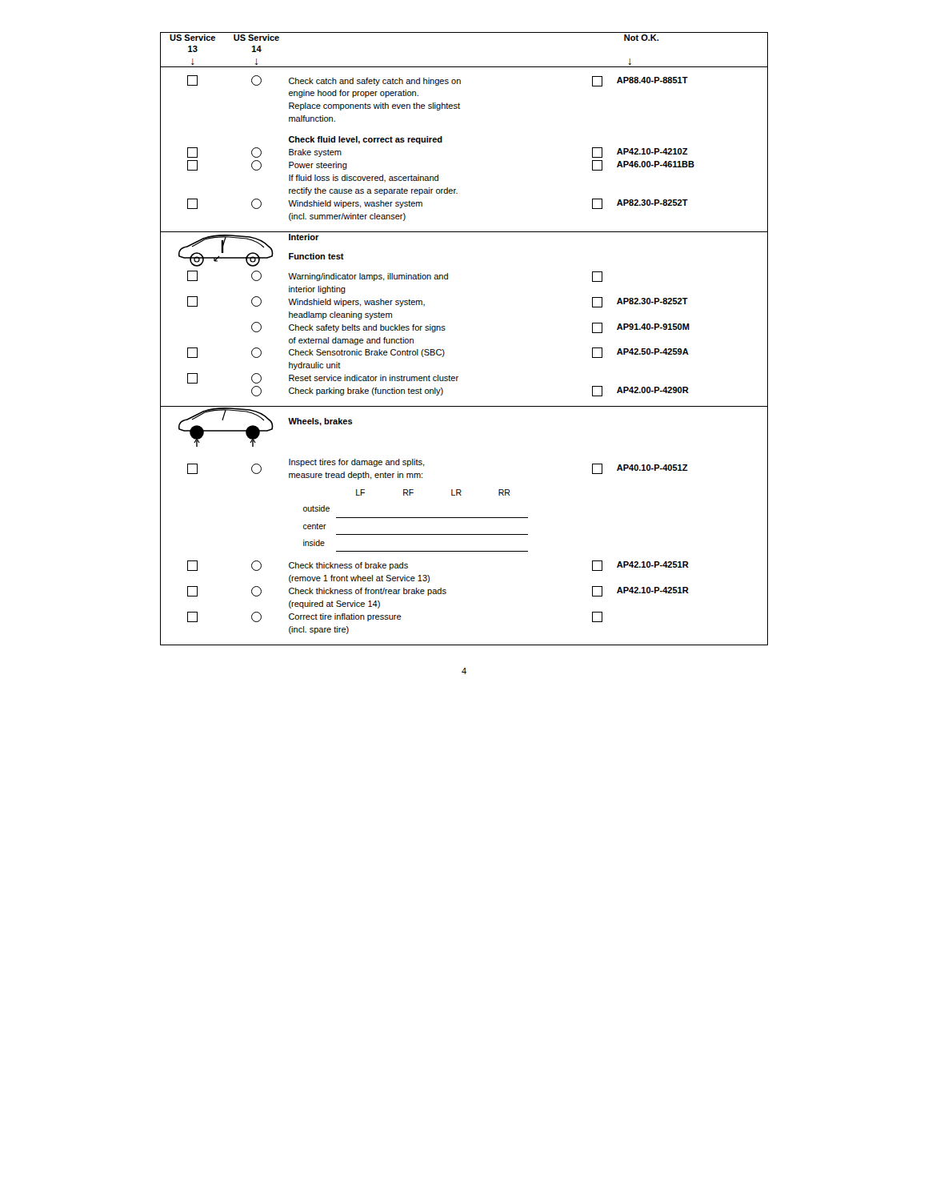| US Service 13 | US Service 14 | | Not O.K. |
| ↓ | ↓ | | ↓ |
| | | Check catch and safety catch and hinges on engine hood for proper operation. Replace components with even the slightest malfunction. | AP88.40-P-8851T |
| | | Check fluid level, correct as required | |
| | | Brake system | AP42.10-P-4210Z |
| | | Power steering If fluid loss is discovered, ascertainand rectify the cause as a separate repair order. | AP46.00-P-4611BB |
| | | Windshield wipers, washer system (incl. summer/winter cleanser) | AP82.30-P-8252T |
| | Interior | |
| Function test | |
| | | Warning/indicator lamps, illumination and interior lighting | |
| | | Windshield wipers, washer system, headlamp cleaning system | AP82.30-P-8252T |
| | | Check safety belts and buckles for signs of external damage and function | AP91.40-P-9150M |
| | | Check Sensotronic Brake Control (SBC) hydraulic unit | AP42.50-P-4259A |
| | | Reset service indicator in instrument cluster | |
| | | Check parking brake (function test only) | AP42.00-P-4290R |
| | Wheels, brakes | |
| | | Inspect tires for damage and splits, measure tread depth, enter in mm: / / LF / RF / LR / RR / / --- / --- / --- / --- / --- / / outside / / / / / / center / / / / / / inside / / / / / | AP40.10-P-4051Z |
| | | Check thickness of brake pads (remove 1 front wheel at Service 13) | AP42.10-P-4251R |
| | | Check thickness of front/rear brake pads (required at Service 14) | AP42.10-P-4251R |
| | | Correct tire inflation pressure (incl. spare tire) | |
4